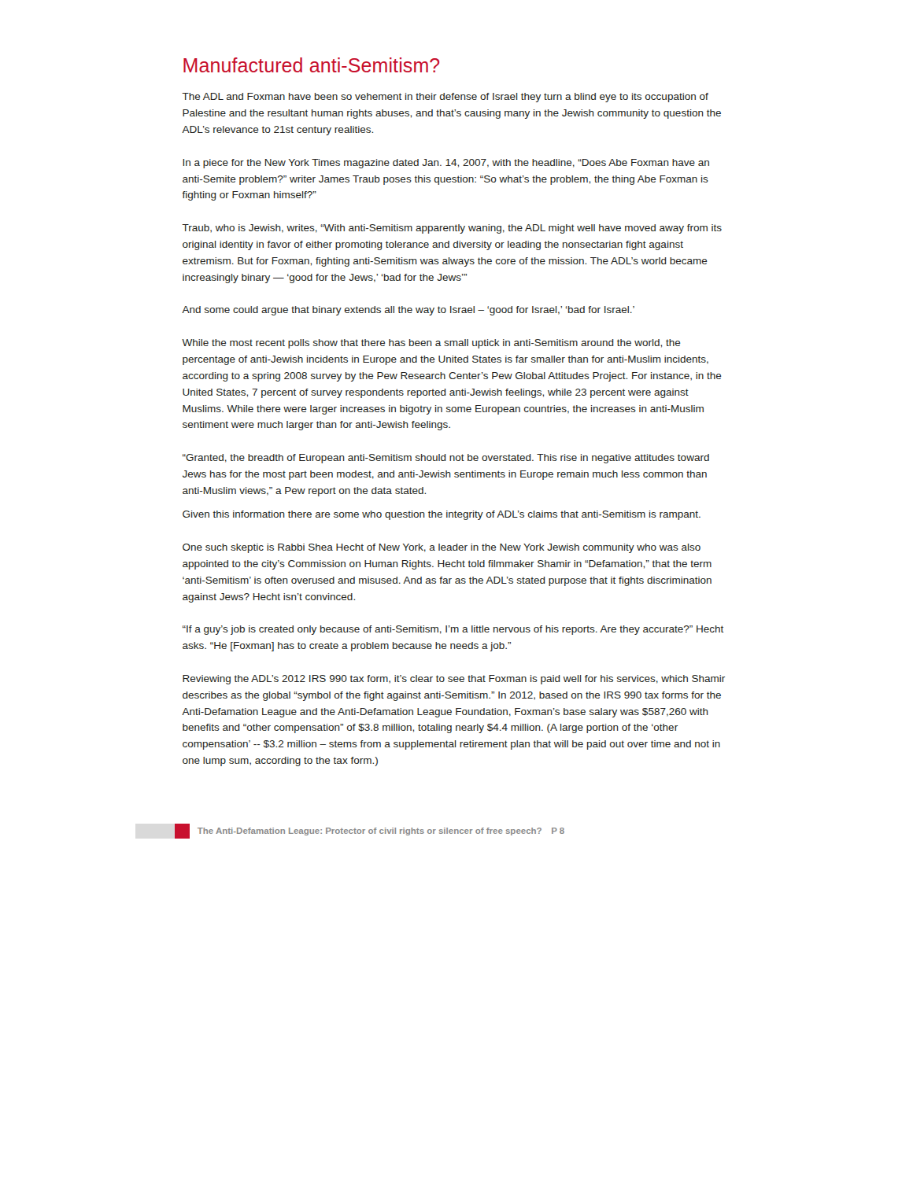Manufactured anti-Semitism?
The ADL and Foxman have been so vehement in their defense of Israel they turn a blind eye to its occupation of Palestine and the resultant human rights abuses, and that’s causing many in the Jewish community to question the ADL’s relevance to 21st century realities.
In a piece for the New York Times magazine dated Jan. 14, 2007, with the headline, “Does Abe Foxman have an anti-Semite problem?” writer James Traub poses this question: “So what’s the problem, the thing Abe Foxman is fighting or Foxman himself?”
Traub, who is Jewish, writes, “With anti-Semitism apparently waning, the ADL might well have moved away from its original identity in favor of either promoting tolerance and diversity or leading the nonsectarian fight against extremism. But for Foxman, fighting anti-Semitism was always the core of the mission. The ADL’s world became increasingly binary — ‘good for the Jews,’ ‘bad for the Jews’”
And some could argue that binary extends all the way to Israel – ‘good for Israel,’ ‘bad for Israel.’
While the most recent polls show that there has been a small uptick in anti-Semitism around the world, the percentage of anti-Jewish incidents in Europe and the United States is far smaller than for anti-Muslim incidents, according to a spring 2008 survey by the Pew Research Center’s Pew Global Attitudes Project. For instance, in the United States, 7 percent of survey respondents reported anti-Jewish feelings, while 23 percent were against Muslims. While there were larger increases in bigotry in some European countries, the increases in anti-Muslim sentiment were much larger than for anti-Jewish feelings.
“Granted, the breadth of European anti-Semitism should not be overstated. This rise in negative attitudes toward Jews has for the most part been modest, and anti-Jewish sentiments in Europe remain much less common than anti-Muslim views,” a Pew report on the data stated.
Given this information there are some who question the integrity of ADL’s claims that anti-Semitism is rampant.
One such skeptic is Rabbi Shea Hecht of New York, a leader in the New York Jewish community who was also appointed to the city’s Commission on Human Rights. Hecht told filmmaker Shamir in “Defamation,” that the term ‘anti-Semitism’ is often overused and misused. And as far as the ADL’s stated purpose that it fights discrimination against Jews? Hecht isn’t convinced.
“If a guy’s job is created only because of anti-Semitism, I’m a little nervous of his reports. Are they accurate?” Hecht asks. “He [Foxman] has to create a problem because he needs a job.”
Reviewing the ADL’s 2012 IRS 990 tax form, it’s clear to see that Foxman is paid well for his services, which Shamir describes as the global “symbol of the fight against anti-Semitism.” In 2012, based on the IRS 990 tax forms for the Anti-Defamation League and the Anti-Defamation League Foundation, Foxman’s base salary was $587,260 with benefits and “other compensation” of $3.8 million, totaling nearly $4.4 million. (A large portion of the ‘other compensation’ -- $3.2 million – stems from a supplemental retirement plan that will be paid out over time and not in one lump sum, according to the tax form.)
The Anti-Defamation League: Protector of civil rights or silencer of free speech?P 8